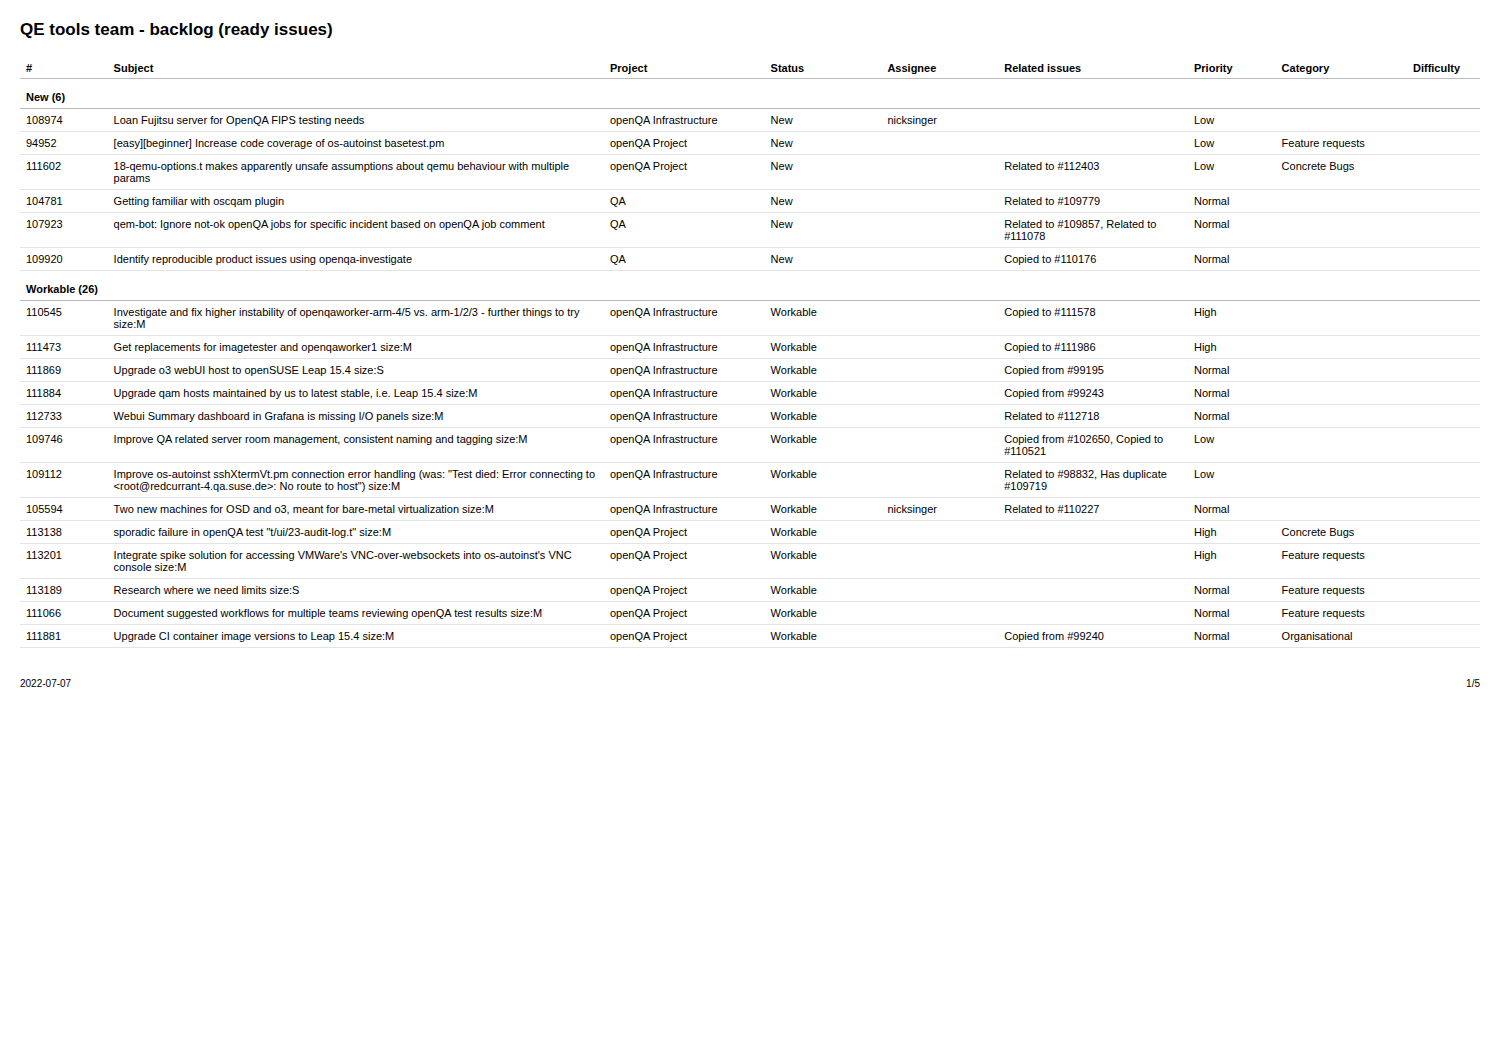QE tools team - backlog (ready issues)
| # | Subject | Project | Status | Assignee | Related issues | Priority | Category | Difficulty |
| --- | --- | --- | --- | --- | --- | --- | --- | --- |
| New (6) |
| 108974 | Loan Fujitsu server for OpenQA FIPS testing needs | openQA Infrastructure | New | nicksinger | | Low | | |
| 94952 | [easy][beginner] Increase code coverage of os-autoinst basetest.pm | openQA Project | New | | | Low | Feature requests | |
| 111602 | 18-qemu-options.t makes apparently unsafe assumptions about qemu behaviour with multiple params | openQA Project | New | | Related to #112403 | Low | Concrete Bugs | |
| 104781 | Getting familiar with oscqam plugin | QA | New | | Related to #109779 | Normal | | |
| 107923 | qem-bot: Ignore not-ok openQA jobs for specific incident based on openQA job comment | QA | New | | Related to #109857, Related to #111078 | Normal | | |
| 109920 | Identify reproducible product issues using openqa-investigate | QA | New | | Copied to #110176 | Normal | | |
| Workable (26) |
| 110545 | Investigate and fix higher instability of openqaworker-arm-4/5 vs. arm-1/2/3 - further things to try size:M | openQA Infrastructure | Workable | | Copied to #111578 | High | | |
| 111473 | Get replacements for imagetester and openqaworker1 size:M | openQA Infrastructure | Workable | | Copied to #111986 | High | | |
| 111869 | Upgrade o3 webUI host to openSUSE Leap 15.4 size:S | openQA Infrastructure | Workable | | Copied from #99195 | Normal | | |
| 111884 | Upgrade qam hosts maintained by us to latest stable, i.e. Leap 15.4 size:M | openQA Infrastructure | Workable | | Copied from #99243 | Normal | | |
| 112733 | Webui Summary dashboard in Grafana is missing I/O panels size:M | openQA Infrastructure | Workable | | Related to #112718 | Normal | | |
| 109746 | Improve QA related server room management, consistent naming and tagging size:M | openQA Infrastructure | Workable | | Copied from #102650, Copied to #110521 | Low | | |
| 109112 | Improve os-autoinst sshXtermVt.pm connection error handling (was: "Test died: Error connecting to <root@redcurrant-4.qa.suse.de>: No route to host") size:M | openQA Infrastructure | Workable | | Related to #98832, Has duplicate #109719 | Low | | |
| 105594 | Two new machines for OSD and o3, meant for bare-metal virtualization size:M | openQA Infrastructure | Workable | nicksinger | Related to #110227 | Normal | | |
| 113138 | sporadic failure in openQA test "t/ui/23-audit-log.t" size:M | openQA Project | Workable | | | High | Concrete Bugs | |
| 113201 | Integrate spike solution for accessing VMWare's VNC-over-websockets into os-autoinst's VNC console size:M | openQA Project | Workable | | | High | Feature requests | |
| 113189 | Research where we need limits size:S | openQA Project | Workable | | | Normal | Feature requests | |
| 111066 | Document suggested workflows for multiple teams reviewing openQA test results size:M | openQA Project | Workable | | | Normal | Feature requests | |
| 111881 | Upgrade CI container image versions to Leap 15.4 size:M | openQA Project | Workable | | Copied from #99240 | Normal | Organisational | |
2022-07-07 1/5